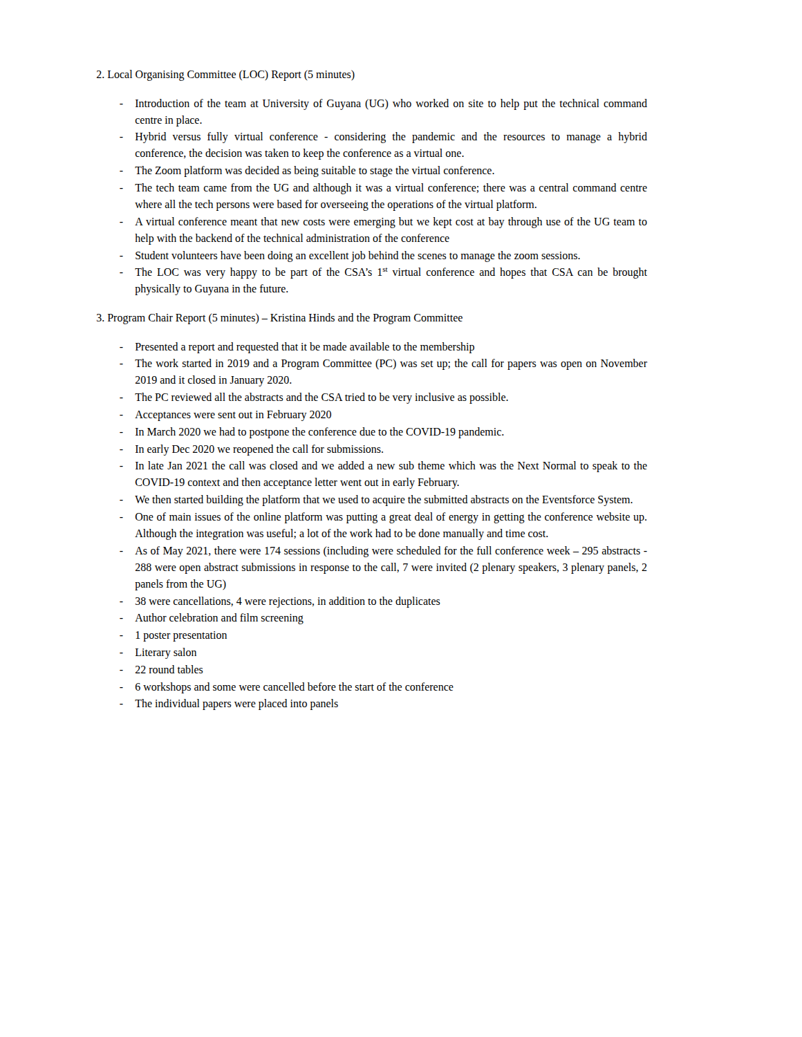Local Organising Committee (LOC) Report (5 minutes)
Introduction of the team at University of Guyana (UG) who worked on site to help put the technical command centre in place.
Hybrid versus fully virtual conference - considering the pandemic and the resources to manage a hybrid conference, the decision was taken to keep the conference as a virtual one.
The Zoom platform was decided as being suitable to stage the virtual conference.
The tech team came from the UG and although it was a virtual conference; there was a central command centre where all the tech persons were based for overseeing the operations of the virtual platform.
A virtual conference meant that new costs were emerging but we kept cost at bay through use of the UG team to help with the backend of the technical administration of the conference
Student volunteers have been doing an excellent job behind the scenes to manage the zoom sessions.
The LOC was very happy to be part of the CSA’s 1st virtual conference and hopes that CSA can be brought physically to Guyana in the future.
Program Chair Report (5 minutes) – Kristina Hinds and the Program Committee
Presented a report and requested that it be made available to the membership
The work started in 2019 and a Program Committee (PC) was set up; the call for papers was open on November 2019 and it closed in January 2020.
The PC reviewed all the abstracts and the CSA tried to be very inclusive as possible.
Acceptances were sent out in February 2020
In March 2020 we had to postpone the conference due to the COVID-19 pandemic.
In early Dec 2020 we reopened the call for submissions.
In late Jan 2021 the call was closed and we added a new sub theme which was the Next Normal to speak to the COVID-19 context and then acceptance letter went out in early February.
We then started building the platform that we used to acquire the submitted abstracts on the Eventsforce System.
One of main issues of the online platform was putting a great deal of energy in getting the conference website up. Although the integration was useful; a lot of the work had to be done manually and time cost.
As of May 2021, there were 174 sessions (including were scheduled for the full conference week – 295 abstracts - 288 were open abstract submissions in response to the call, 7 were invited (2 plenary speakers, 3 plenary panels, 2 panels from the UG)
38 were cancellations, 4 were rejections, in addition to the duplicates
Author celebration and film screening
1 poster presentation
Literary salon
22 round tables
6 workshops and some were cancelled before the start of the conference
The individual papers were placed into panels